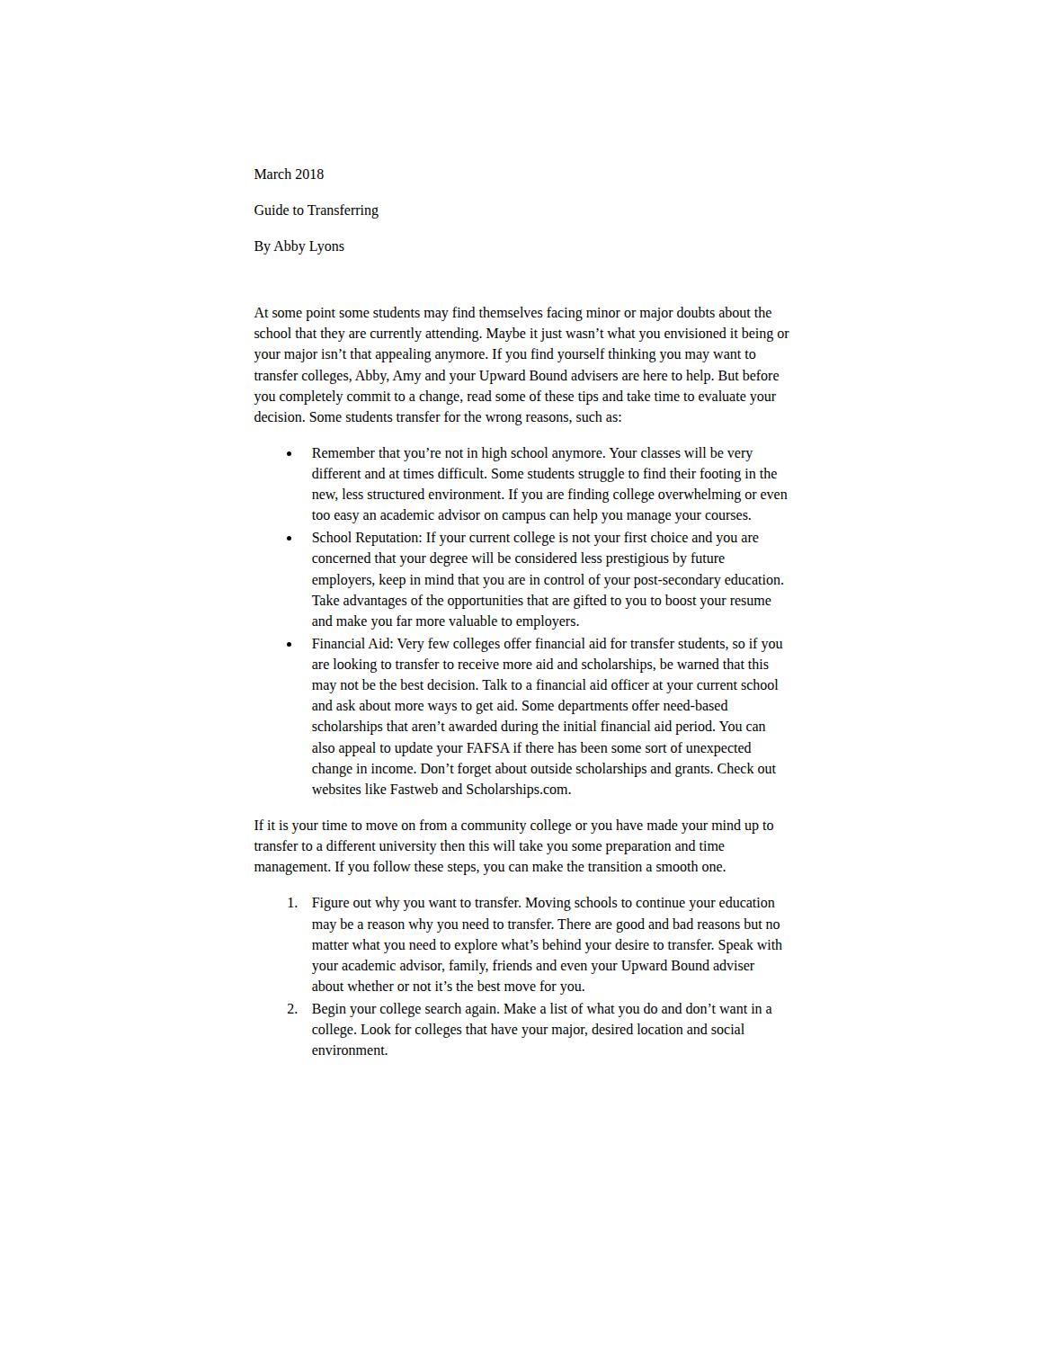March 2018
Guide to Transferring
By Abby Lyons
At some point some students may find themselves facing minor or major doubts about the school that they are currently attending. Maybe it just wasn’t what you envisioned it being or your major isn’t that appealing anymore. If you find yourself thinking you may want to transfer colleges, Abby, Amy and your Upward Bound advisers are here to help. But before you completely commit to a change, read some of these tips and take time to evaluate your decision. Some students transfer for the wrong reasons, such as:
Remember that you’re not in high school anymore. Your classes will be very different and at times difficult. Some students struggle to find their footing in the new, less structured environment. If you are finding college overwhelming or even too easy an academic advisor on campus can help you manage your courses.
School Reputation: If your current college is not your first choice and you are concerned that your degree will be considered less prestigious by future employers, keep in mind that you are in control of your post-secondary education. Take advantages of the opportunities that are gifted to you to boost your resume and make you far more valuable to employers.
Financial Aid: Very few colleges offer financial aid for transfer students, so if you are looking to transfer to receive more aid and scholarships, be warned that this may not be the best decision. Talk to a financial aid officer at your current school and ask about more ways to get aid. Some departments offer need-based scholarships that aren’t awarded during the initial financial aid period. You can also appeal to update your FAFSA if there has been some sort of unexpected change in income. Don’t forget about outside scholarships and grants. Check out websites like Fastweb and Scholarships.com.
If it is your time to move on from a community college or you have made your mind up to transfer to a different university then this will take you some preparation and time management. If you follow these steps, you can make the transition a smooth one.
Figure out why you want to transfer. Moving schools to continue your education may be a reason why you need to transfer. There are good and bad reasons but no matter what you need to explore what’s behind your desire to transfer. Speak with your academic advisor, family, friends and even your Upward Bound adviser about whether or not it’s the best move for you.
Begin your college search again. Make a list of what you do and don’t want in a college. Look for colleges that have your major, desired location and social environment.